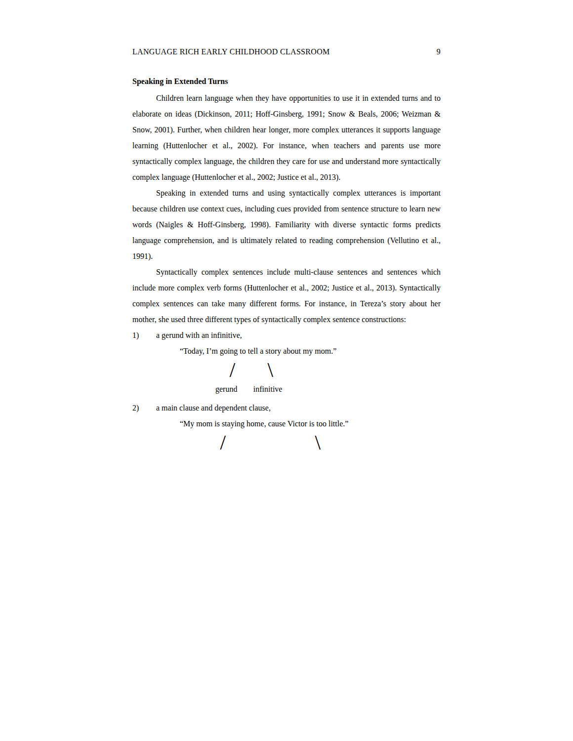Language Rich Early Childhood Classroom 9
Speaking in Extended Turns
Children learn language when they have opportunities to use it in extended turns and to elaborate on ideas (Dickinson, 2011; Hoff-Ginsberg, 1991; Snow & Beals, 2006; Weizman & Snow, 2001). Further, when children hear longer, more complex utterances it supports language learning (Huttenlocher et al., 2002). For instance, when teachers and parents use more syntactically complex language, the children they care for use and understand more syntactically complex language (Huttenlocher et al., 2002; Justice et al., 2013).
Speaking in extended turns and using syntactically complex utterances is important because children use context cues, including cues provided from sentence structure to learn new words (Naigles & Hoff-Ginsberg, 1998). Familiarity with diverse syntactic forms predicts language comprehension, and is ultimately related to reading comprehension (Vellutino et al., 1991).
Syntactically complex sentences include multi-clause sentences and sentences which include more complex verb forms (Huttenlocher et al., 2002; Justice et al., 2013). Syntactically complex sentences can take many different forms. For instance, in Tereza’s story about her mother, she used three different types of syntactically complex sentence constructions:
a gerund with an infinitive,
“Today, I’m going to tell a story about my mom.”
/ \
gerund infinitive
a main clause and dependent clause,
“My mom is staying home, cause Victor is too little.”
/ \